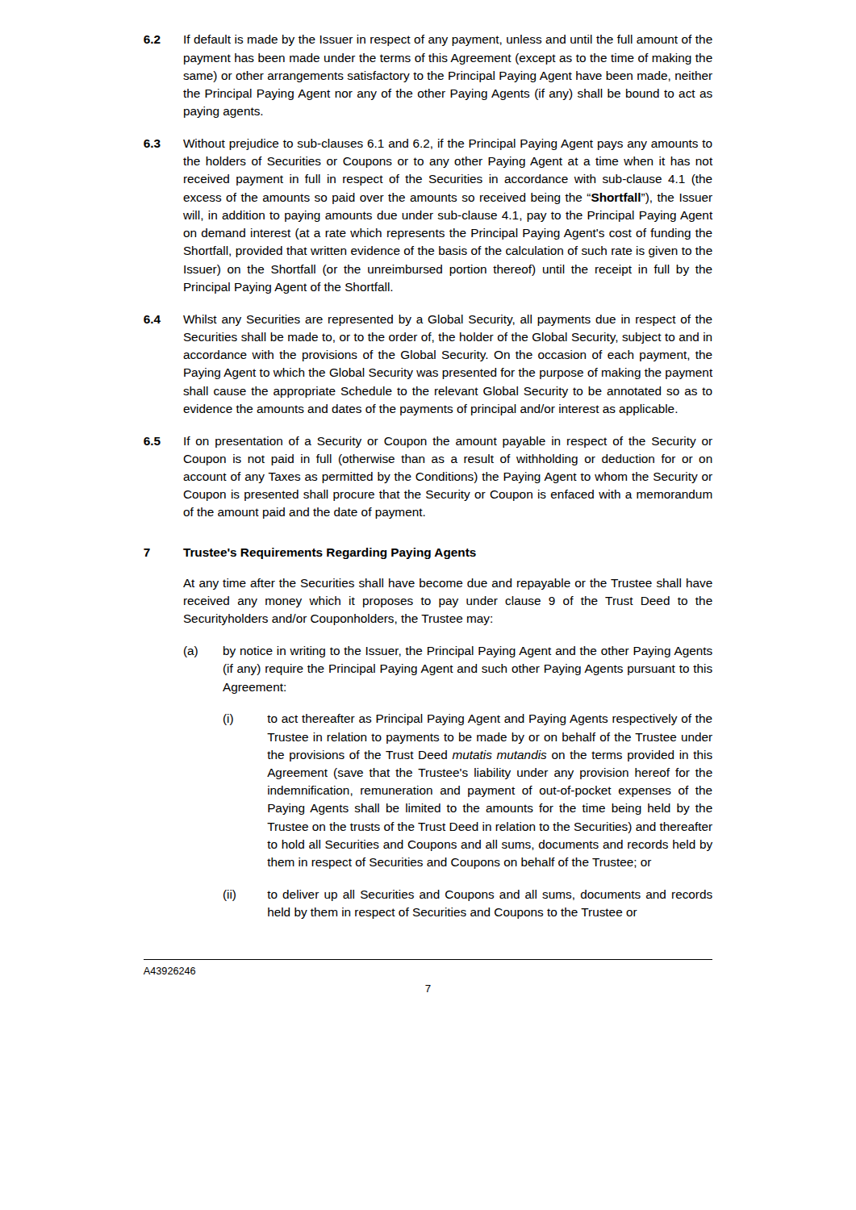6.2
If default is made by the Issuer in respect of any payment, unless and until the full amount of the payment has been made under the terms of this Agreement (except as to the time of making the same) or other arrangements satisfactory to the Principal Paying Agent have been made, neither the Principal Paying Agent nor any of the other Paying Agents (if any) shall be bound to act as paying agents.
6.3
Without prejudice to sub-clauses 6.1 and 6.2, if the Principal Paying Agent pays any amounts to the holders of Securities or Coupons or to any other Paying Agent at a time when it has not received payment in full in respect of the Securities in accordance with sub-clause 4.1 (the excess of the amounts so paid over the amounts so received being the “Shortfall”), the Issuer will, in addition to paying amounts due under sub-clause 4.1, pay to the Principal Paying Agent on demand interest (at a rate which represents the Principal Paying Agent's cost of funding the Shortfall, provided that written evidence of the basis of the calculation of such rate is given to the Issuer) on the Shortfall (or the unreimbursed portion thereof) until the receipt in full by the Principal Paying Agent of the Shortfall.
6.4
Whilst any Securities are represented by a Global Security, all payments due in respect of the Securities shall be made to, or to the order of, the holder of the Global Security, subject to and in accordance with the provisions of the Global Security. On the occasion of each payment, the Paying Agent to which the Global Security was presented for the purpose of making the payment shall cause the appropriate Schedule to the relevant Global Security to be annotated so as to evidence the amounts and dates of the payments of principal and/or interest as applicable.
6.5
If on presentation of a Security or Coupon the amount payable in respect of the Security or Coupon is not paid in full (otherwise than as a result of withholding or deduction for or on account of any Taxes as permitted by the Conditions) the Paying Agent to whom the Security or Coupon is presented shall procure that the Security or Coupon is enfaced with a memorandum of the amount paid and the date of payment.
7 Trustee's Requirements Regarding Paying Agents
At any time after the Securities shall have become due and repayable or the Trustee shall have received any money which it proposes to pay under clause 9 of the Trust Deed to the Securityholders and/or Couponholders, the Trustee may:
(a)
by notice in writing to the Issuer, the Principal Paying Agent and the other Paying Agents (if any) require the Principal Paying Agent and such other Paying Agents pursuant to this Agreement:
(i)
to act thereafter as Principal Paying Agent and Paying Agents respectively of the Trustee in relation to payments to be made by or on behalf of the Trustee under the provisions of the Trust Deed mutatis mutandis on the terms provided in this Agreement (save that the Trustee's liability under any provision hereof for the indemnification, remuneration and payment of out-of-pocket expenses of the Paying Agents shall be limited to the amounts for the time being held by the Trustee on the trusts of the Trust Deed in relation to the Securities) and thereafter to hold all Securities and Coupons and all sums, documents and records held by them in respect of Securities and Coupons on behalf of the Trustee; or
(ii)
to deliver up all Securities and Coupons and all sums, documents and records held by them in respect of Securities and Coupons to the Trustee or
A43926246
7